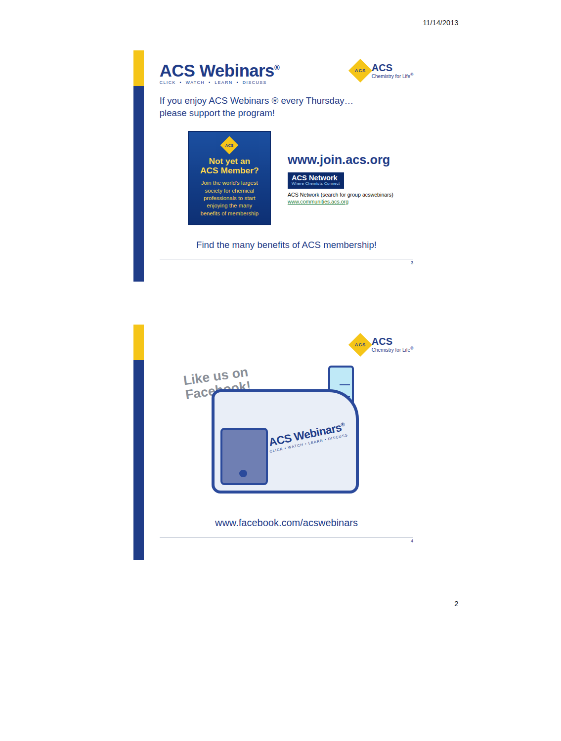11/14/2013
ACS Webinars®
CLICK • WATCH • LEARN • DISCUSS
ACS
ACS
Chemistry for Life®
If you enjoy ACS Webinars ® every Thursday…
please support the program!
ACS
Not yet an
ACS Member?
Join the world's largest
society for chemical
professionals to start
enjoying the many
benefits of membership
www.join.acs.org
ACS Network
Where Chemists Connect
ACS Network (search for group acswebinars)
www.communities.acs.org
Find the many benefits of ACS membership!
3
ACS
ACS
Chemistry for Life®
Like us on
Facebook!
ACS Webinars®
CLICK • WATCH • LEARN • DISCUSS
www.facebook.com/acswebinars
4
2